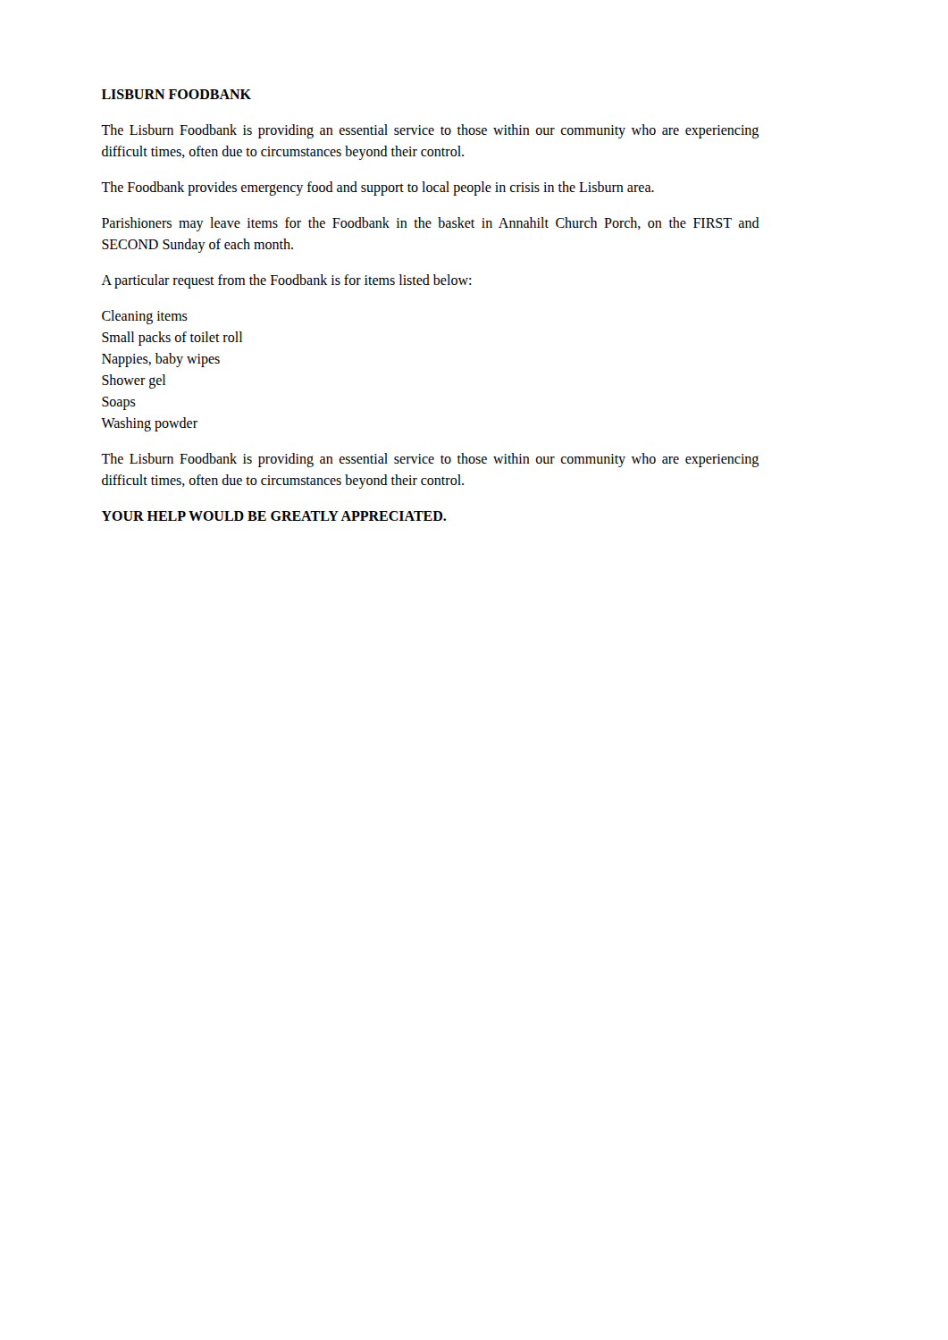Lisburn Foodbank
The Lisburn Foodbank is providing an essential service to those within our community who are experiencing difficult times, often due to circumstances beyond their control.
The Foodbank provides emergency food and support to local people in crisis in the Lisburn area.
Parishioners may leave items for the Foodbank in the basket in Annahilt Church Porch, on the FIRST and SECOND Sunday of each month.
A particular request from the Foodbank is for items listed below:
Cleaning items
Small packs of toilet roll
Nappies, baby wipes
Shower gel
Soaps
Washing powder
The Lisburn Foodbank is providing an essential service to those within our community who are experiencing difficult times, often due to circumstances beyond their control.
YOUR HELP WOULD BE GREATLY APPRECIATED.